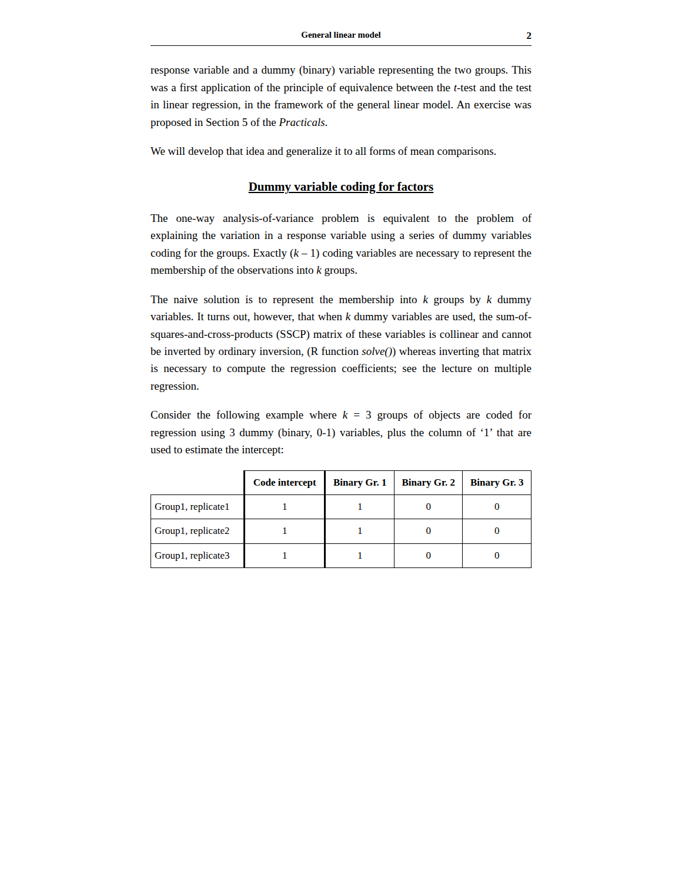General linear model 2
response variable and a dummy (binary) variable representing the two groups. This was a first application of the principle of equivalence between the t-test and the test in linear regression, in the framework of the general linear model. An exercise was proposed in Section 5 of the Practicals.
We will develop that idea and generalize it to all forms of mean comparisons.
Dummy variable coding for factors
The one-way analysis-of-variance problem is equivalent to the problem of explaining the variation in a response variable using a series of dummy variables coding for the groups. Exactly (k – 1) coding variables are necessary to represent the membership of the observations into k groups.
The naive solution is to represent the membership into k groups by k dummy variables. It turns out, however, that when k dummy variables are used, the sum-of-squares-and-cross-products (SSCP) matrix of these variables is collinear and cannot be inverted by ordinary inversion, (R function solve()) whereas inverting that matrix is necessary to compute the regression coefficients; see the lecture on multiple regression.
Consider the following example where k = 3 groups of objects are coded for regression using 3 dummy (binary, 0-1) variables, plus the column of ‘1’ that are used to estimate the intercept:
| | Code intercept | Binary Gr. 1 | Binary Gr. 2 | Binary Gr. 3 |
| --- | --- | --- | --- | --- |
| Group1, replicate1 | 1 | 1 | 0 | 0 |
| Group1, replicate2 | 1 | 1 | 0 | 0 |
| Group1, replicate3 | 1 | 1 | 0 | 0 |